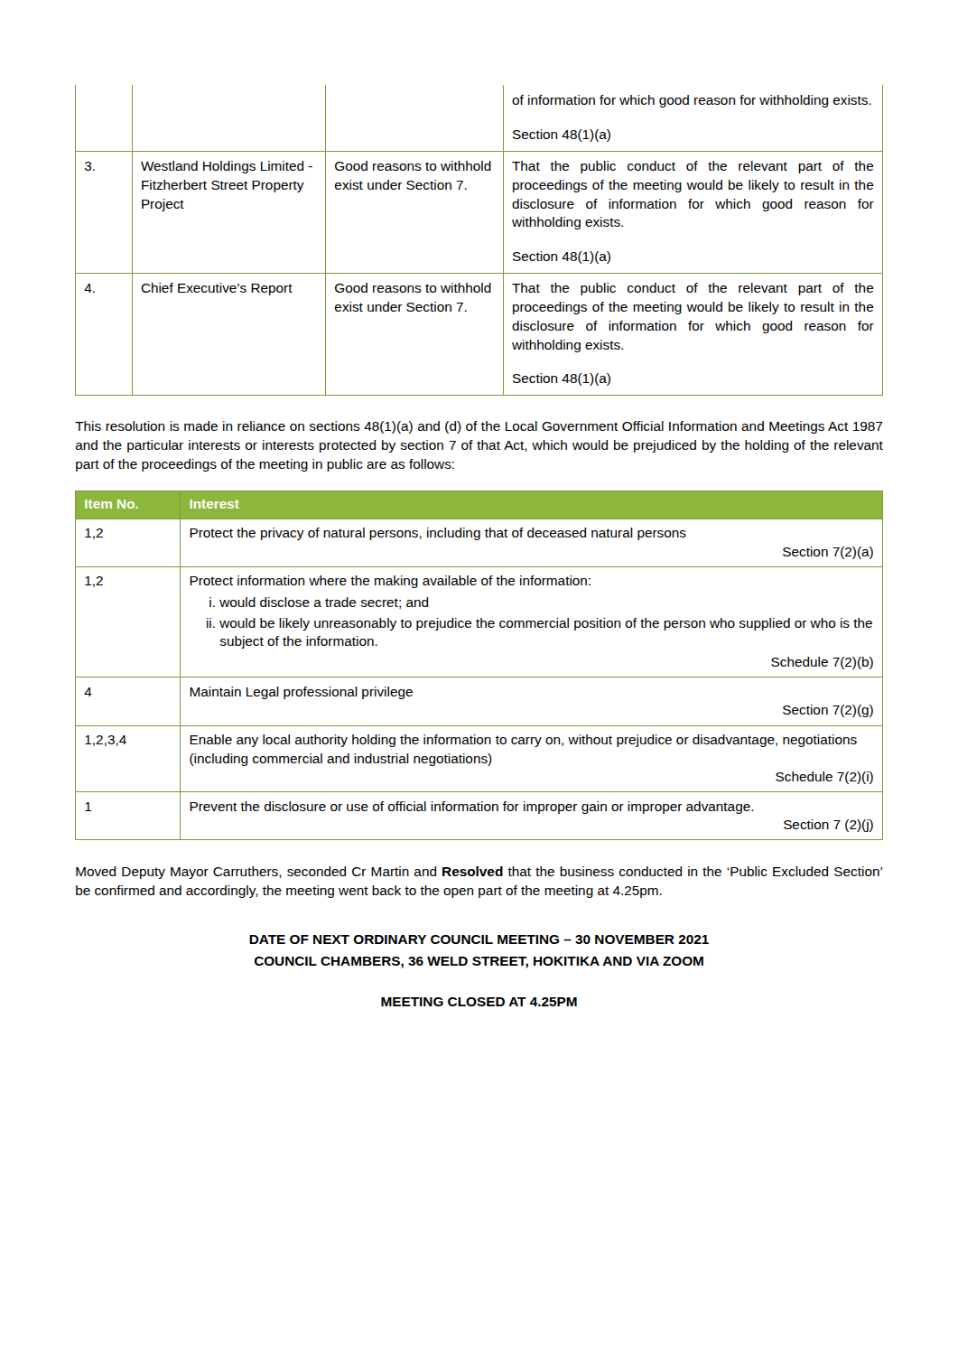| | | | of information for which good reason for withholding exists. Section 48(1)(a) |
| 3. | Westland Holdings Limited - Fitzherbert Street Property Project | Good reasons to withhold exist under Section 7. | That the public conduct of the relevant part of the proceedings of the meeting would be likely to result in the disclosure of information for which good reason for withholding exists. Section 48(1)(a) |
| 4. | Chief Executive’s Report | Good reasons to withhold exist under Section 7. | That the public conduct of the relevant part of the proceedings of the meeting would be likely to result in the disclosure of information for which good reason for withholding exists. Section 48(1)(a) |
This resolution is made in reliance on sections 48(1)(a) and (d) of the Local Government Official Information and Meetings Act 1987 and the particular interests or interests protected by section 7 of that Act, which would be prejudiced by the holding of the relevant part of the proceedings of the meeting in public are as follows:
| Item No. | Interest |
| --- | --- |
| 1,2 | Protect the privacy of natural persons, including that of deceased natural persons Section 7(2)(a) |
| 1,2 | Protect information where the making available of the information: would disclose a trade secret; and would be likely unreasonably to prejudice the commercial position of the person who supplied or who is the subject of the information. Schedule 7(2)(b) |
| 4 | Maintain Legal professional privilege Section 7(2)(g) |
| 1,2,3,4 | Enable any local authority holding the information to carry on, without prejudice or disadvantage, negotiations (including commercial and industrial negotiations) Schedule 7(2)(i) |
| 1 | Prevent the disclosure or use of official information for improper gain or improper advantage. Section 7 (2)(j) |
Moved Deputy Mayor Carruthers, seconded Cr Martin and Resolved that the business conducted in the ‘Public Excluded Section’ be confirmed and accordingly, the meeting went back to the open part of the meeting at 4.25pm.
DATE OF NEXT ORDINARY COUNCIL MEETING – 30 NOVEMBER 2021
COUNCIL CHAMBERS, 36 WELD STREET, HOKITIKA AND VIA ZOOM
MEETING CLOSED AT 4.25PM